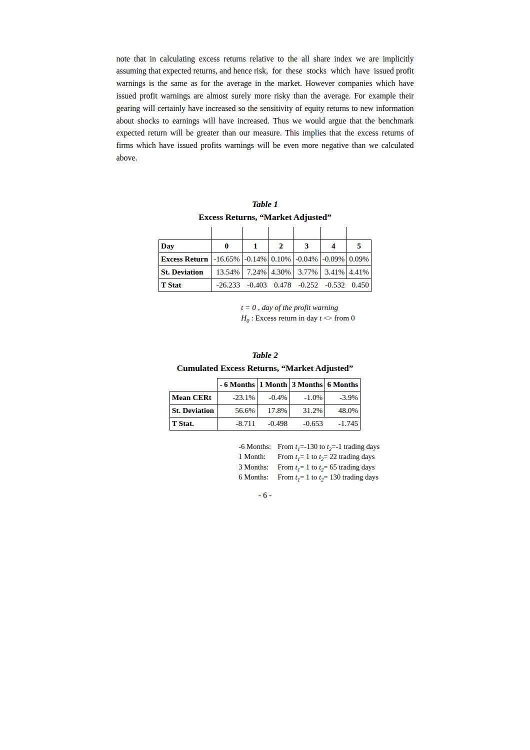note that in calculating excess returns relative to the all share index we are implicitly assuming that expected returns, and hence risk, for these stocks which have issued profit warnings is the same as for the average in the market. However companies which have issued profit warnings are almost surely more risky than the average. For example their gearing will certainly have increased so the sensitivity of equity returns to new information about shocks to earnings will have increased. Thus we would argue that the benchmark expected return will be greater than our measure. This implies that the excess returns of firms which have issued profits warnings will be even more negative than we calculated above.
Table 1
Excess Returns, “Market Adjusted”
| Day | 0 | 1 | 2 | 3 | 4 | 5 |
| Excess Return | -16.65% | -0.14% | 0.10% | -0.04% | -0.09% | 0.09% |
| St. Deviation | 13.54% | 7.24% | 4.30% | 3.77% | 3.41% | 4.41% |
| T Stat | -26.233 | -0.403 | 0.478 | -0.252 | -0.532 | 0.450 |
t = 0 , day of the profit warning
H0 : Excess return in day t <> from 0
Table 2
Cumulated Excess Returns, “Market Adjusted”
| | - 6 Months | 1 Month | 3 Months | 6 Months |
| --- | --- | --- | --- | --- |
| Mean CERt | -23.1% | -0.4% | -1.0% | -3.9% |
| St. Deviation | 56.6% | 17.8% | 31.2% | 48.0% |
| T Stat. | -8.711 | -0.498 | -0.653 | -1.745 |
| -6 Months: | From t 1 =-130 to t 2 =-1 trading days |
| 1 Month: | From t 1 = 1 to t 2 = 22 trading days |
| 3 Months: | From t 1 = 1 to t 2 = 65 trading days |
| 6 Months: | From t 1 = 1 to t 2 = 130 trading days |
- 6 -